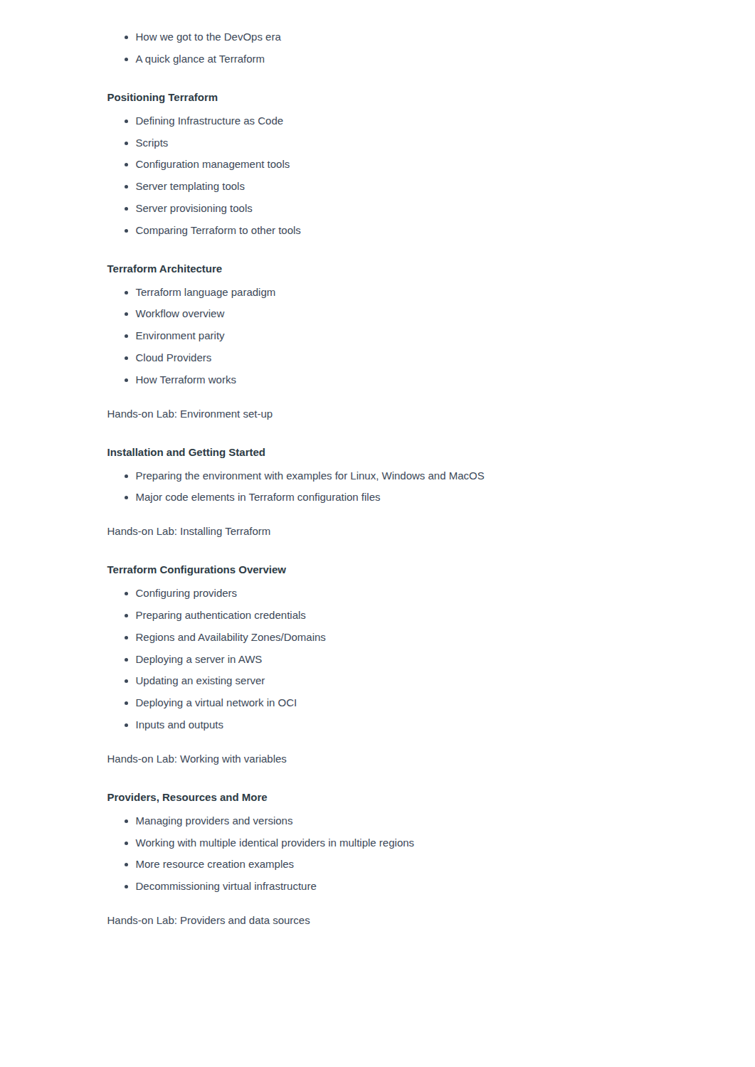How we got to the DevOps era
A quick glance at Terraform
Positioning Terraform
Defining Infrastructure as Code
Scripts
Configuration management tools
Server templating tools
Server provisioning tools
Comparing Terraform to other tools
Terraform Architecture
Terraform language paradigm
Workflow overview
Environment parity
Cloud Providers
How Terraform works
Hands-on Lab: Environment set-up
Installation and Getting Started
Preparing the environment with examples for Linux, Windows and MacOS
Major code elements in Terraform configuration files
Hands-on Lab: Installing Terraform
Terraform Configurations Overview
Configuring providers
Preparing authentication credentials
Regions and Availability Zones/Domains
Deploying a server in AWS
Updating an existing server
Deploying a virtual network in OCI
Inputs and outputs
Hands-on Lab: Working with variables
Providers, Resources and More
Managing providers and versions
Working with multiple identical providers in multiple regions
More resource creation examples
Decommissioning virtual infrastructure
Hands-on Lab: Providers and data sources